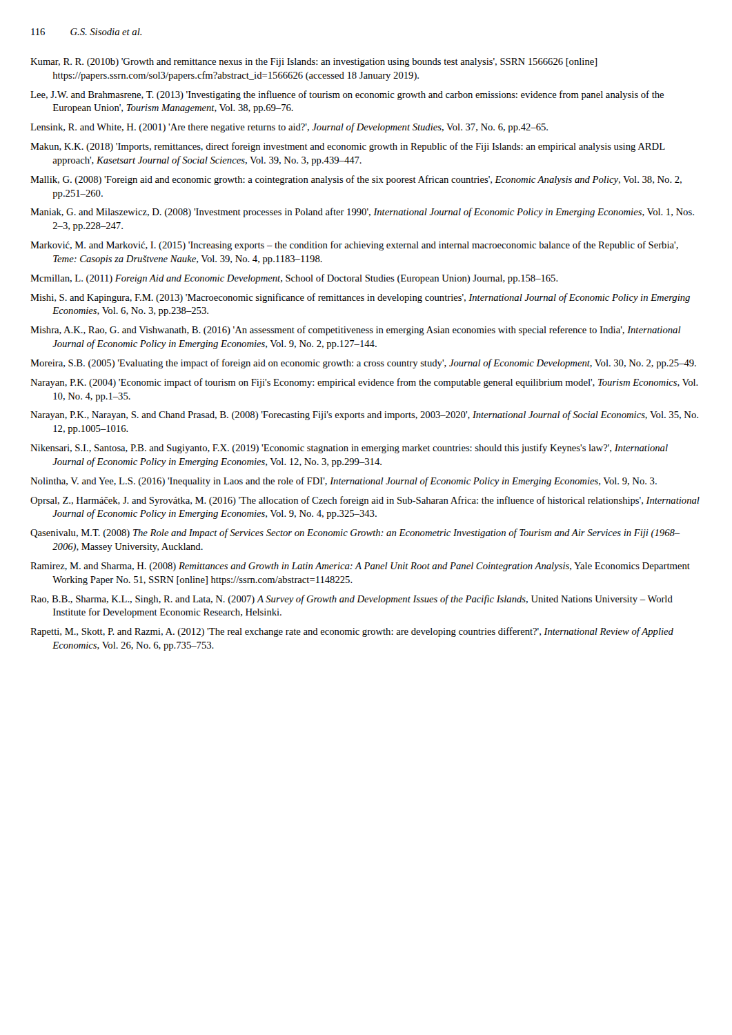116 G.S. Sisodia et al.
Kumar, R. R. (2010b) 'Growth and remittance nexus in the Fiji Islands: an investigation using bounds test analysis', SSRN 1566626 [online] https://papers.ssrn.com/sol3/papers.cfm?abstract_id=1566626 (accessed 18 January 2019).
Lee, J.W. and Brahmasrene, T. (2013) 'Investigating the influence of tourism on economic growth and carbon emissions: evidence from panel analysis of the European Union', Tourism Management, Vol. 38, pp.69–76.
Lensink, R. and White, H. (2001) 'Are there negative returns to aid?', Journal of Development Studies, Vol. 37, No. 6, pp.42–65.
Makun, K.K. (2018) 'Imports, remittances, direct foreign investment and economic growth in Republic of the Fiji Islands: an empirical analysis using ARDL approach', Kasetsart Journal of Social Sciences, Vol. 39, No. 3, pp.439–447.
Mallik, G. (2008) 'Foreign aid and economic growth: a cointegration analysis of the six poorest African countries', Economic Analysis and Policy, Vol. 38, No. 2, pp.251–260.
Maniak, G. and Milaszewicz, D. (2008) 'Investment processes in Poland after 1990', International Journal of Economic Policy in Emerging Economies, Vol. 1, Nos. 2–3, pp.228–247.
Marković, M. and Marković, I. (2015) 'Increasing exports – the condition for achieving external and internal macroeconomic balance of the Republic of Serbia', Teme: Casopis za Društvene Nauke, Vol. 39, No. 4, pp.1183–1198.
Mcmillan, L. (2011) Foreign Aid and Economic Development, School of Doctoral Studies (European Union) Journal, pp.158–165.
Mishi, S. and Kapingura, F.M. (2013) 'Macroeconomic significance of remittances in developing countries', International Journal of Economic Policy in Emerging Economies, Vol. 6, No. 3, pp.238–253.
Mishra, A.K., Rao, G. and Vishwanath, B. (2016) 'An assessment of competitiveness in emerging Asian economies with special reference to India', International Journal of Economic Policy in Emerging Economies, Vol. 9, No. 2, pp.127–144.
Moreira, S.B. (2005) 'Evaluating the impact of foreign aid on economic growth: a cross country study', Journal of Economic Development, Vol. 30, No. 2, pp.25–49.
Narayan, P.K. (2004) 'Economic impact of tourism on Fiji's Economy: empirical evidence from the computable general equilibrium model', Tourism Economics, Vol. 10, No. 4, pp.1–35.
Narayan, P.K., Narayan, S. and Chand Prasad, B. (2008) 'Forecasting Fiji's exports and imports, 2003–2020', International Journal of Social Economics, Vol. 35, No. 12, pp.1005–1016.
Nikensari, S.I., Santosa, P.B. and Sugiyanto, F.X. (2019) 'Economic stagnation in emerging market countries: should this justify Keynes's law?', International Journal of Economic Policy in Emerging Economies, Vol. 12, No. 3, pp.299–314.
Nolintha, V. and Yee, L.S. (2016) 'Inequality in Laos and the role of FDI', International Journal of Economic Policy in Emerging Economies, Vol. 9, No. 3.
Oprsal, Z., Harmáček, J. and Syrovátka, M. (2016) 'The allocation of Czech foreign aid in Sub-Saharan Africa: the influence of historical relationships', International Journal of Economic Policy in Emerging Economies, Vol. 9, No. 4, pp.325–343.
Qasenivalu, M.T. (2008) The Role and Impact of Services Sector on Economic Growth: an Econometric Investigation of Tourism and Air Services in Fiji (1968–2006), Massey University, Auckland.
Ramirez, M. and Sharma, H. (2008) Remittances and Growth in Latin America: A Panel Unit Root and Panel Cointegration Analysis, Yale Economics Department Working Paper No. 51, SSRN [online] https://ssrn.com/abstract=1148225.
Rao, B.B., Sharma, K.L., Singh, R. and Lata, N. (2007) A Survey of Growth and Development Issues of the Pacific Islands, United Nations University – World Institute for Development Economic Research, Helsinki.
Rapetti, M., Skott, P. and Razmi, A. (2012) 'The real exchange rate and economic growth: are developing countries different?', International Review of Applied Economics, Vol. 26, No. 6, pp.735–753.